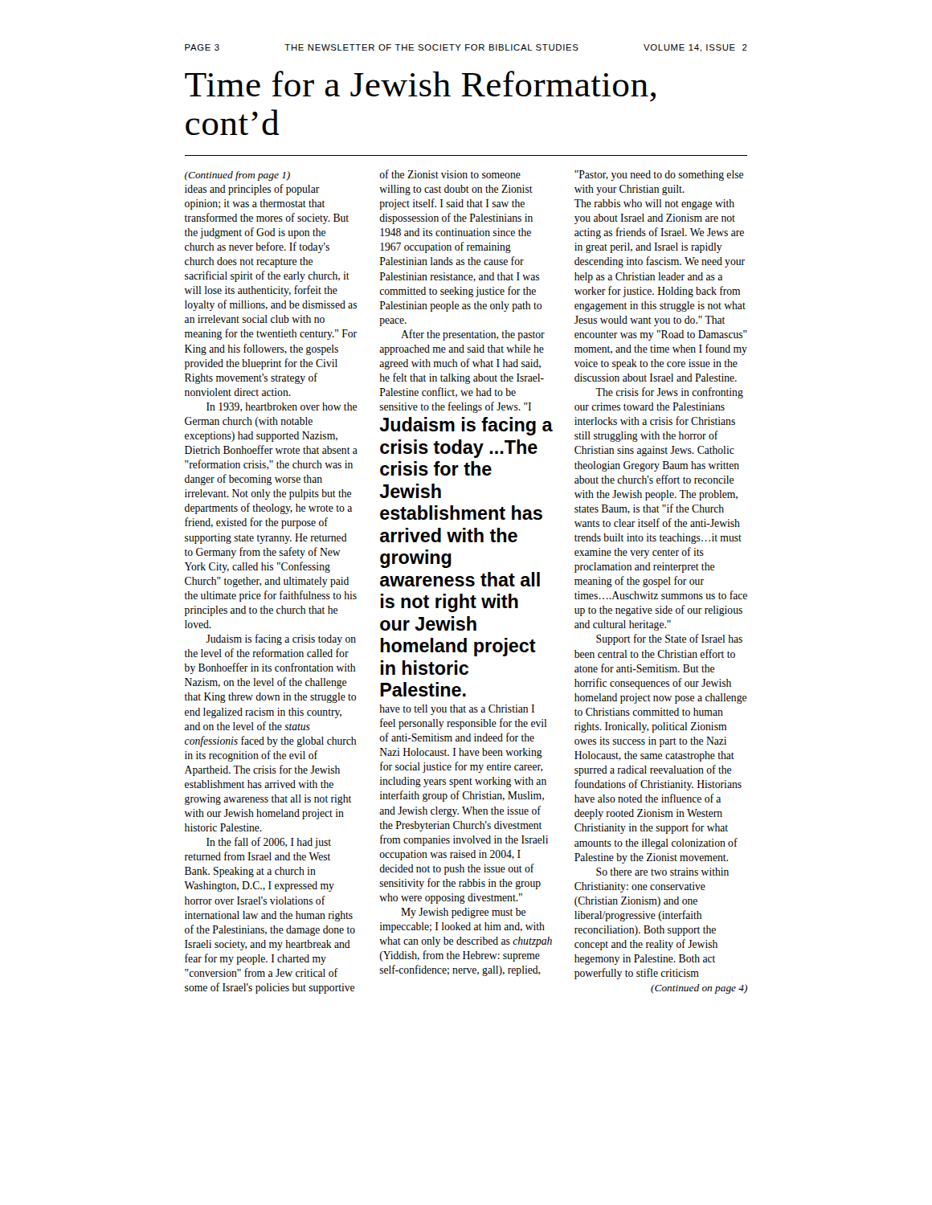PAGE 3
THE NEWSLETTER OF THE SOCIETY FOR BIBLICAL STUDIES
VOLUME 14, ISSUE 2
Time for a Jewish Reformation, cont’d
(Continued from page 1)
ideas and principles of popular opinion; it was a thermostat that transformed the mores of society. But the judgment of God is upon the church as never before. If today's church does not recapture the sacrificial spirit of the early church, it will lose its authenticity, forfeit the loyalty of millions, and be dismissed as an irrelevant social club with no meaning for the twentieth century." For King and his followers, the gospels provided the blueprint for the Civil Rights movement's strategy of nonviolent direct action.
In 1939, heartbroken over how the German church (with notable exceptions) had supported Nazism, Dietrich Bonhoeffer wrote that absent a "reformation crisis," the church was in danger of becoming worse than irrelevant. Not only the pulpits but the departments of theology, he wrote to a friend, existed for the purpose of supporting state tyranny. He returned to Germany from the safety of New York City, called his "Confessing Church" together, and ultimately paid the ultimate price for faithfulness to his principles and to the church that he loved.
Judaism is facing a crisis today on the level of the reformation called for by Bonhoeffer in its confrontation with Nazism, on the level of the challenge that King threw down in the struggle to end legalized racism in this country, and on the level of the status confessionis faced by the global church in its recognition of the evil of Apartheid. The crisis for the Jewish establishment has arrived with the growing awareness that all is not right with our Jewish homeland project in historic Palestine.
In the fall of 2006, I had just returned from Israel and the West Bank. Speaking at a church in Washington, D.C., I expressed my horror over Israel's violations of international law and the human rights of the Palestinians, the damage done to Israeli society, and my heartbreak and fear for my people. I charted my "conversion" from a Jew critical of some of Israel's policies but supportive of the Zionist vision to someone willing to cast doubt on the Zionist project itself. I said that I saw the dispossession of the Palestinians in 1948 and its continuation since the 1967 occupation of remaining Palestinian lands as the cause for Palestinian resistance, and that I was committed to seeking justice for the Palestinian people as the only path to peace.
After the presentation, the pastor approached me and said that while he agreed with much of what I had said, he felt that in talking about the Israel-Palestine conflict, we had to be sensitive to the feelings of Jews. "I
Judaism is facing a crisis today ...The crisis for the Jewish establishment has arrived with the growing awareness that all is not right with our Jewish homeland project in historic Palestine.
have to tell you that as a Christian I feel personally responsible for the evil of anti-Semitism and indeed for the Nazi Holocaust. I have been working for social justice for my entire career, including years spent working with an interfaith group of Christian, Muslim, and Jewish clergy. When the issue of the Presbyterian Church's divestment from companies involved in the Israeli occupation was raised in 2004, I decided not to push the issue out of sensitivity for the rabbis in the group who were opposing divestment."
My Jewish pedigree must be impeccable; I looked at him and, with what can only be described as chutzpah (Yiddish, from the Hebrew: supreme self-confidence; nerve, gall), replied, "Pastor, you need to do something else with your Christian guilt.
The rabbis who will not engage with you about Israel and Zionism are not acting as friends of Israel. We Jews are in great peril, and Israel is rapidly descending into fascism. We need your help as a Christian leader and as a worker for justice. Holding back from engagement in this struggle is not what Jesus would want you to do." That encounter was my "Road to Damascus" moment, and the time when I found my voice to speak to the core issue in the discussion about Israel and Palestine.
The crisis for Jews in confronting our crimes toward the Palestinians interlocks with a crisis for Christians still struggling with the horror of Christian sins against Jews. Catholic theologian Gregory Baum has written about the church's effort to reconcile with the Jewish people. The problem, states Baum, is that "if the Church wants to clear itself of the anti-Jewish trends built into its teachings…it must examine the very center of its proclamation and reinterpret the meaning of the gospel for our times….Auschwitz summons us to face up to the negative side of our religious and cultural heritage."
Support for the State of Israel has been central to the Christian effort to atone for anti-Semitism. But the horrific consequences of our Jewish homeland project now pose a challenge to Christians committed to human rights. Ironically, political Zionism owes its success in part to the Nazi Holocaust, the same catastrophe that spurred a radical reevaluation of the foundations of Christianity. Historians have also noted the influence of a deeply rooted Zionism in Western Christianity in the support for what amounts to the illegal colonization of Palestine by the Zionist movement.
So there are two strains within Christianity: one conservative (Christian Zionism) and one liberal/progressive (interfaith reconciliation). Both support the concept and the reality of Jewish hegemony in Palestine. Both act powerfully to stifle criticism
(Continued on page 4)